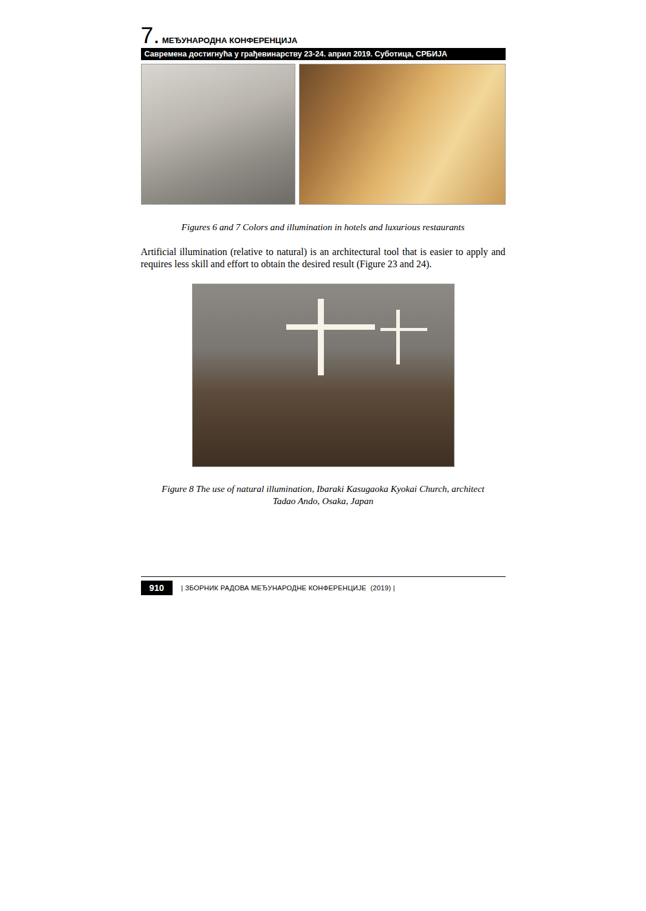7. МЕЂУНАРОДНА КОНФЕРЕНЦИЈА
Савремена достигнућа у грађевинарству 23-24. април 2019. Суботица, СРБИЈА
Figures 6 and 7 Colors and illumination in hotels and luxurious restaurants
Artificial illumination (relative to natural) is an architectural tool that is easier to apply and requires less skill and effort to obtain the desired result (Figure 23 and 24).
Figure 8 The use of natural illumination, Ibaraki Kasugaoka Kyokai Church, architect
Tadao Ando, Osaka, Japan
910 | ЗБОРНИК РАДОВА МЕЂУНАРОДНЕ КОНФЕРЕНЦИЈЕ (2019) |